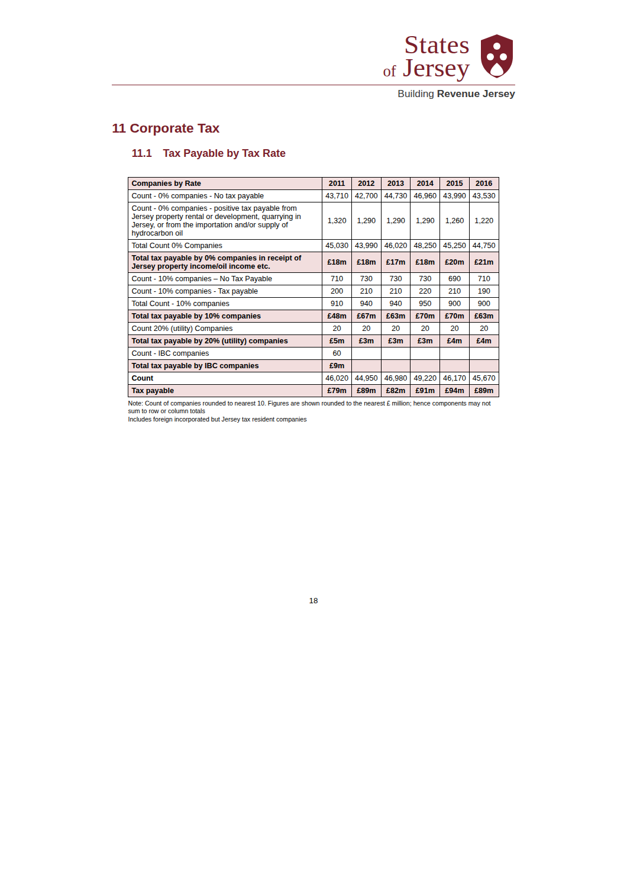States of Jersey
Building Revenue Jersey
11 Corporate Tax
11.1 Tax Payable by Tax Rate
| Companies by Rate | 2011 | 2012 | 2013 | 2014 | 2015 | 2016 |
| --- | --- | --- | --- | --- | --- | --- |
| Count - 0% companies - No tax payable | 43,710 | 42,700 | 44,730 | 46,960 | 43,990 | 43,530 |
| Count - 0% companies - positive tax payable from Jersey property rental or development, quarrying in Jersey, or from the importation and/or supply of hydrocarbon oil | 1,320 | 1,290 | 1,290 | 1,290 | 1,260 | 1,220 |
| Total Count 0% Companies | 45,030 | 43,990 | 46,020 | 48,250 | 45,250 | 44,750 |
| Total tax payable by 0% companies in receipt of Jersey property income/oil income etc. | £18m | £18m | £17m | £18m | £20m | £21m |
| Count - 10% companies – No Tax Payable | 710 | 730 | 730 | 730 | 690 | 710 |
| Count - 10% companies - Tax payable | 200 | 210 | 210 | 220 | 210 | 190 |
| Total Count - 10% companies | 910 | 940 | 940 | 950 | 900 | 900 |
| Total tax payable by 10% companies | £48m | £67m | £63m | £70m | £70m | £63m |
| Count 20% (utility) Companies | 20 | 20 | 20 | 20 | 20 | 20 |
| Total tax payable by 20% (utility) companies | £5m | £3m | £3m | £3m | £4m | £4m |
| Count - IBC companies | 60 | | | | | |
| Total tax payable by IBC companies | £9m | | | | | |
| Count | 46,020 | 44,950 | 46,980 | 49,220 | 46,170 | 45,670 |
| Tax payable | £79m | £89m | £82m | £91m | £94m | £89m |
Note: Count of companies rounded to nearest 10. Figures are shown rounded to the nearest £ million; hence components may not sum to row or column totals
Includes foreign incorporated but Jersey tax resident companies
18